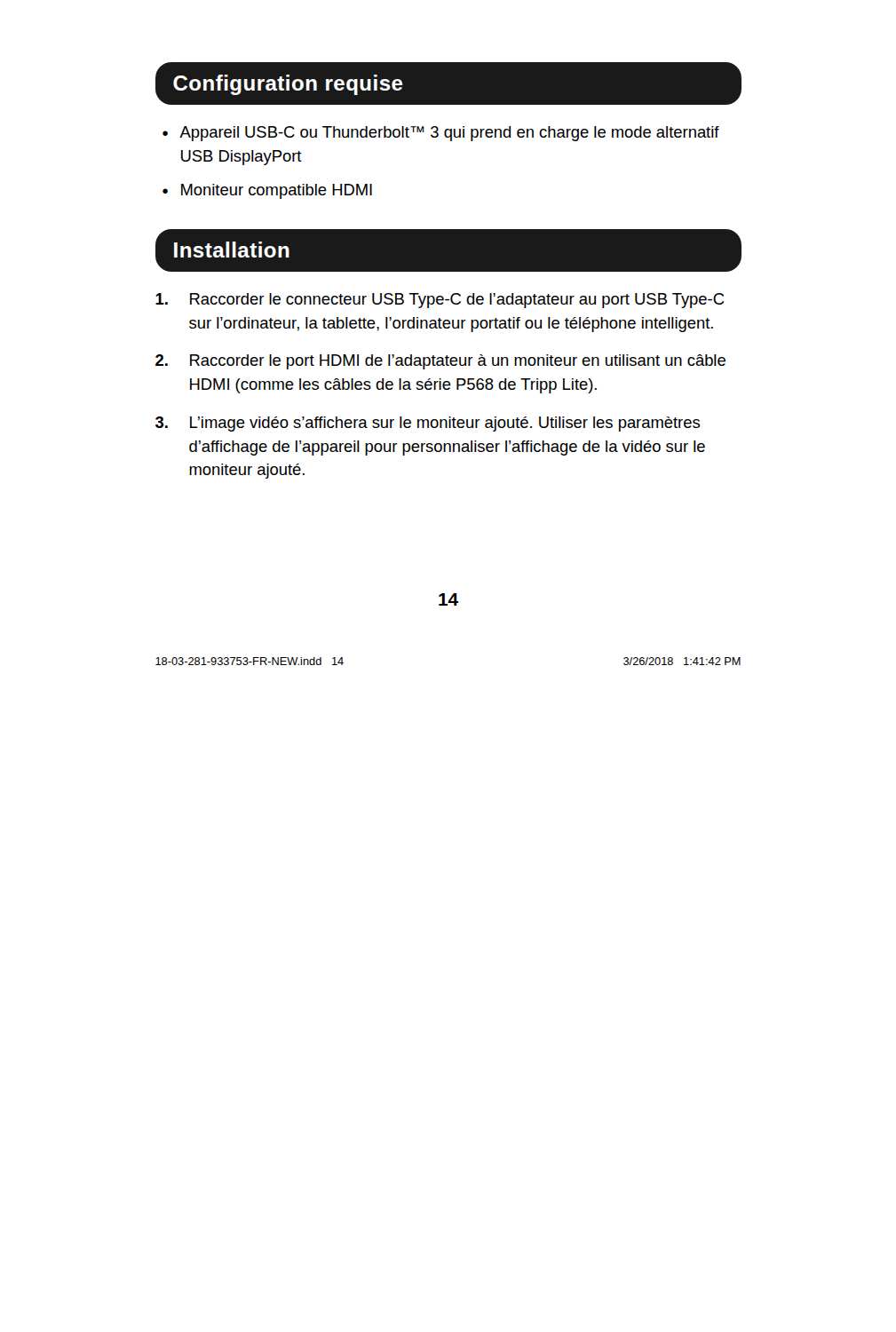Configuration requise
Appareil USB-C ou Thunderbolt™ 3 qui prend en charge le mode alternatif USB DisplayPort
Moniteur compatible HDMI
Installation
Raccorder le connecteur USB Type-C de l’adaptateur au port USB Type-C sur l’ordinateur, la tablette, l’ordinateur portatif ou le téléphone intelligent.
Raccorder le port HDMI de l’adaptateur à un moniteur en utilisant un câble HDMI (comme les câbles de la série P568 de Tripp Lite).
L’image vidéo s’affichera sur le moniteur ajouté. Utiliser les paramètres d’affichage de l’appareil pour personnaliser l’affichage de la vidéo sur le moniteur ajouté.
14
18-03-281-933753-FR-NEW.indd 14 3/26/2018 1:41:42 PM